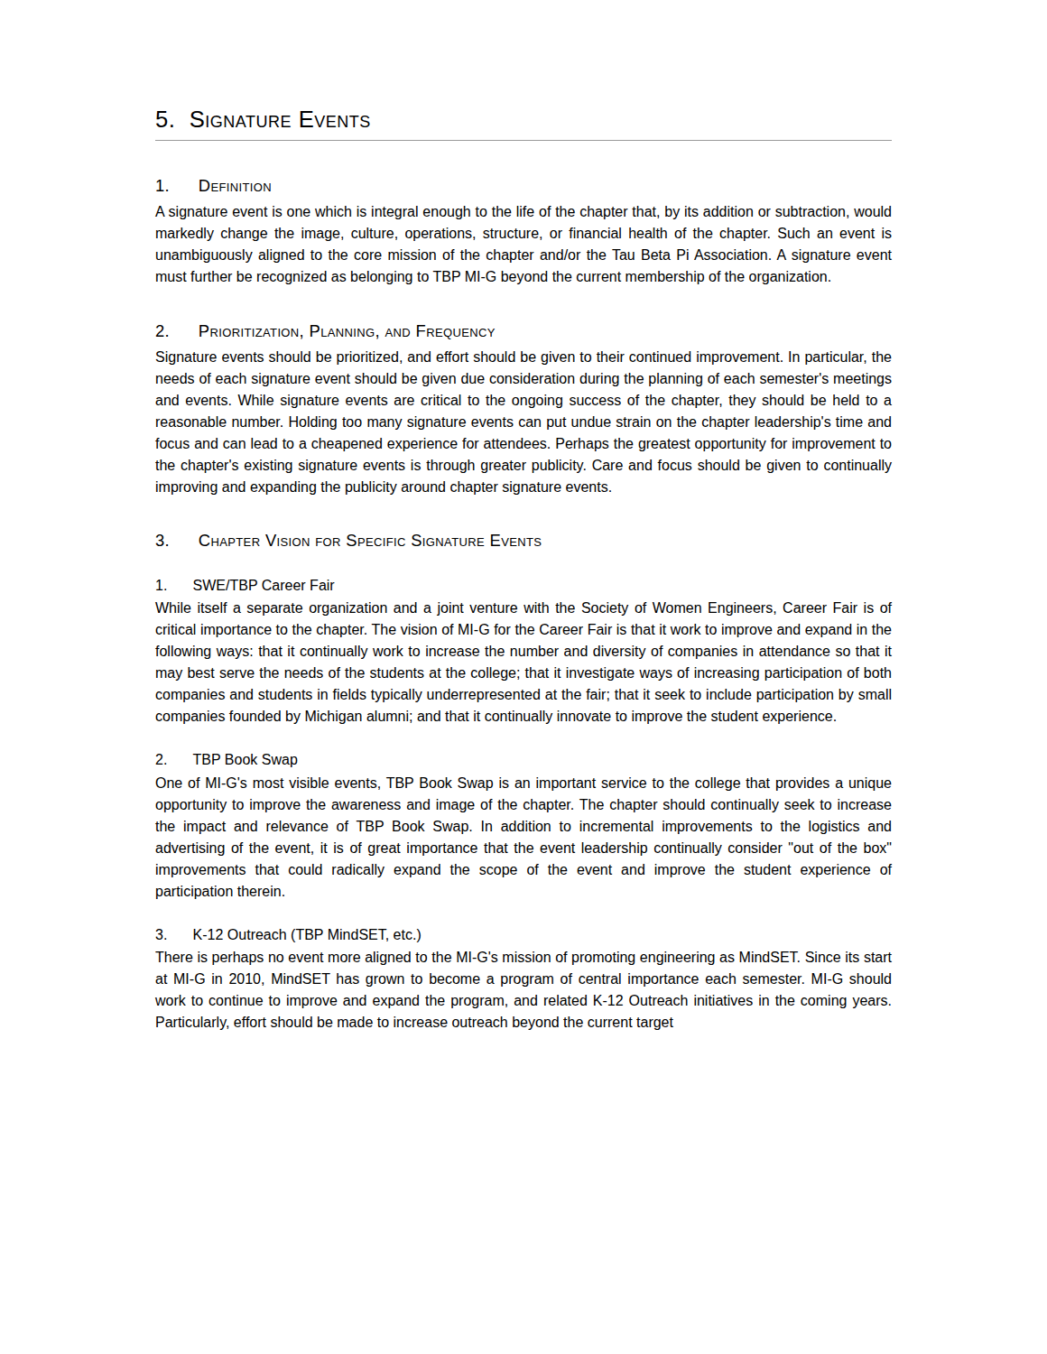5. Signature Events
1. Definition
A signature event is one which is integral enough to the life of the chapter that, by its addition or subtraction, would markedly change the image, culture, operations, structure, or financial health of the chapter. Such an event is unambiguously aligned to the core mission of the chapter and/or the Tau Beta Pi Association. A signature event must further be recognized as belonging to TBP MI-G beyond the current membership of the organization.
2. Prioritization, Planning, and Frequency
Signature events should be prioritized, and effort should be given to their continued improvement. In particular, the needs of each signature event should be given due consideration during the planning of each semester's meetings and events. While signature events are critical to the ongoing success of the chapter, they should be held to a reasonable number. Holding too many signature events can put undue strain on the chapter leadership's time and focus and can lead to a cheapened experience for attendees. Perhaps the greatest opportunity for improvement to the chapter's existing signature events is through greater publicity. Care and focus should be given to continually improving and expanding the publicity around chapter signature events.
3. Chapter Vision for Specific Signature Events
1. SWE/TBP Career Fair
While itself a separate organization and a joint venture with the Society of Women Engineers, Career Fair is of critical importance to the chapter. The vision of MI-G for the Career Fair is that it work to improve and expand in the following ways: that it continually work to increase the number and diversity of companies in attendance so that it may best serve the needs of the students at the college; that it investigate ways of increasing participation of both companies and students in fields typically underrepresented at the fair; that it seek to include participation by small companies founded by Michigan alumni; and that it continually innovate to improve the student experience.
2. TBP Book Swap
One of MI-G's most visible events, TBP Book Swap is an important service to the college that provides a unique opportunity to improve the awareness and image of the chapter. The chapter should continually seek to increase the impact and relevance of TBP Book Swap. In addition to incremental improvements to the logistics and advertising of the event, it is of great importance that the event leadership continually consider "out of the box" improvements that could radically expand the scope of the event and improve the student experience of participation therein.
3. K-12 Outreach (TBP MindSET, etc.)
There is perhaps no event more aligned to the MI-G's mission of promoting engineering as MindSET. Since its start at MI-G in 2010, MindSET has grown to become a program of central importance each semester. MI-G should work to continue to improve and expand the program, and related K-12 Outreach initiatives in the coming years. Particularly, effort should be made to increase outreach beyond the current target